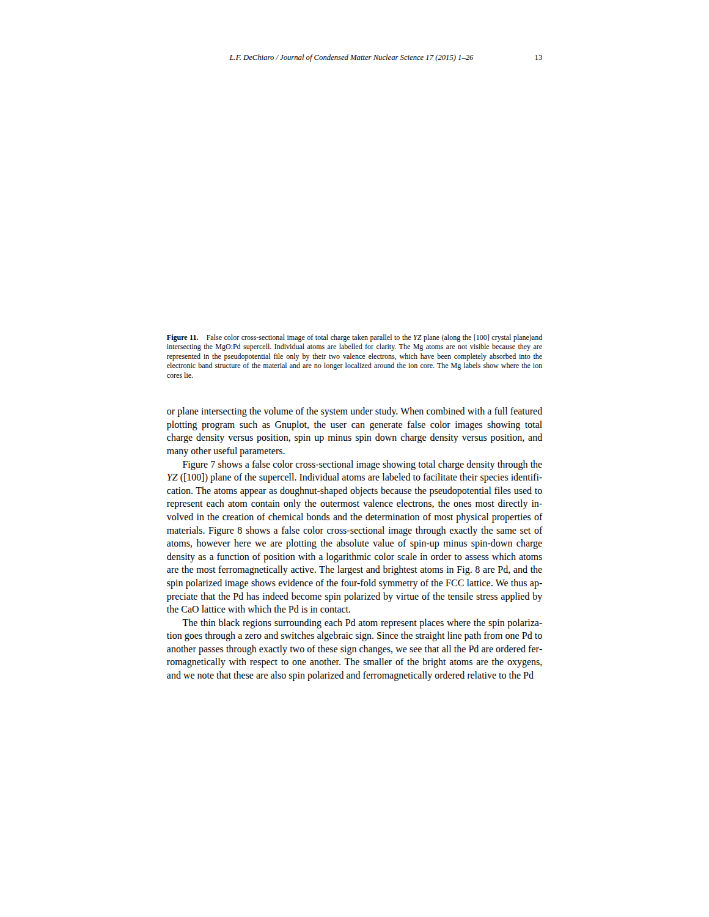L.F. DeChiaro / Journal of Condensed Matter Nuclear Science 17 (2015) 1–26
13
Figure 11. False color cross-sectional image of total charge taken parallel to the YZ plane (along the [100] crystal plane)and intersecting the MgO:Pd supercell. Individual atoms are labelled for clarity. The Mg atoms are not visible because they are represented in the pseudopotential file only by their two valence electrons, which have been completely absorbed into the electronic band structure of the material and are no longer localized around the ion core. The Mg labels show where the ion cores lie.
or plane intersecting the volume of the system under study. When combined with a full featured plotting program such as Gnuplot, the user can generate false color images showing total charge density versus position, spin up minus spin down charge density versus position, and many other useful parameters.
Figure 7 shows a false color cross-sectional image showing total charge density through the YZ ([100]) plane of the supercell. Individual atoms are labeled to facilitate their species identification. The atoms appear as doughnut-shaped objects because the pseudopotential files used to represent each atom contain only the outermost valence electrons, the ones most directly involved in the creation of chemical bonds and the determination of most physical properties of materials. Figure 8 shows a false color cross-sectional image through exactly the same set of atoms, however here we are plotting the absolute value of spin-up minus spin-down charge density as a function of position with a logarithmic color scale in order to assess which atoms are the most ferromagnetically active. The largest and brightest atoms in Fig. 8 are Pd, and the spin polarized image shows evidence of the four-fold symmetry of the FCC lattice. We thus appreciate that the Pd has indeed become spin polarized by virtue of the tensile stress applied by the CaO lattice with which the Pd is in contact.
The thin black regions surrounding each Pd atom represent places where the spin polarization goes through a zero and switches algebraic sign. Since the straight line path from one Pd to another passes through exactly two of these sign changes, we see that all the Pd are ordered ferromagnetically with respect to one another. The smaller of the bright atoms are the oxygens, and we note that these are also spin polarized and ferromagnetically ordered relative to the Pd